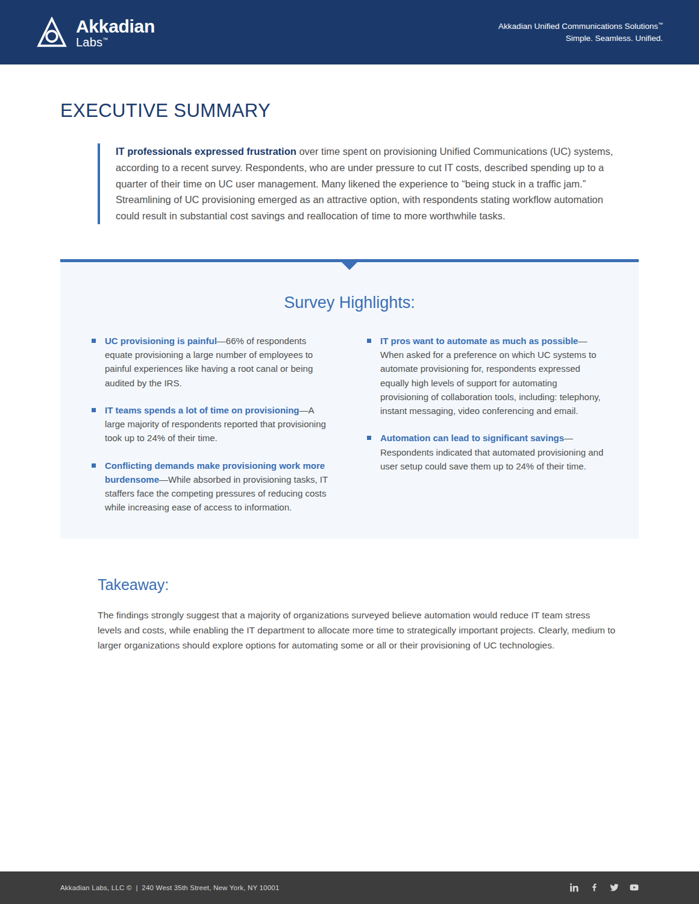Akkadian Labs™
Akkadian Unified Communications Solutions™
Simple. Seamless. Unified.
EXECUTIVE SUMMARY
IT professionals expressed frustration over time spent on provisioning Unified Communications (UC) systems, according to a recent survey. Respondents, who are under pressure to cut IT costs, described spending up to a quarter of their time on UC user management. Many likened the experience to “being stuck in a traffic jam.” Streamlining of UC provisioning emerged as an attractive option, with respondents stating workflow automation could result in substantial cost savings and reallocation of time to more worthwhile tasks.
Survey Highlights:
UC provisioning is painful—66% of respondents equate provisioning a large number of employees to painful experiences like having a root canal or being audited by the IRS.
IT teams spends a lot of time on provisioning—A large majority of respondents reported that provisioning took up to 24% of their time.
Conflicting demands make provisioning work more burdensome—While absorbed in provisioning tasks, IT staffers face the competing pressures of reducing costs while increasing ease of access to information.
IT pros want to automate as much as possible—When asked for a preference on which UC systems to automate provisioning for, respondents expressed equally high levels of support for automating provisioning of collaboration tools, including: telephony, instant messaging, video conferencing and email.
Automation can lead to significant savings—Respondents indicated that automated provisioning and user setup could save them up to 24% of their time.
Takeaway:
The findings strongly suggest that a majority of organizations surveyed believe automation would reduce IT team stress levels and costs, while enabling the IT department to allocate more time to strategically important projects. Clearly, medium to larger organizations should explore options for automating some or all or their provisioning of UC technologies.
Akkadian Labs, LLC © | 240 West 35th Street, New York, NY 10001